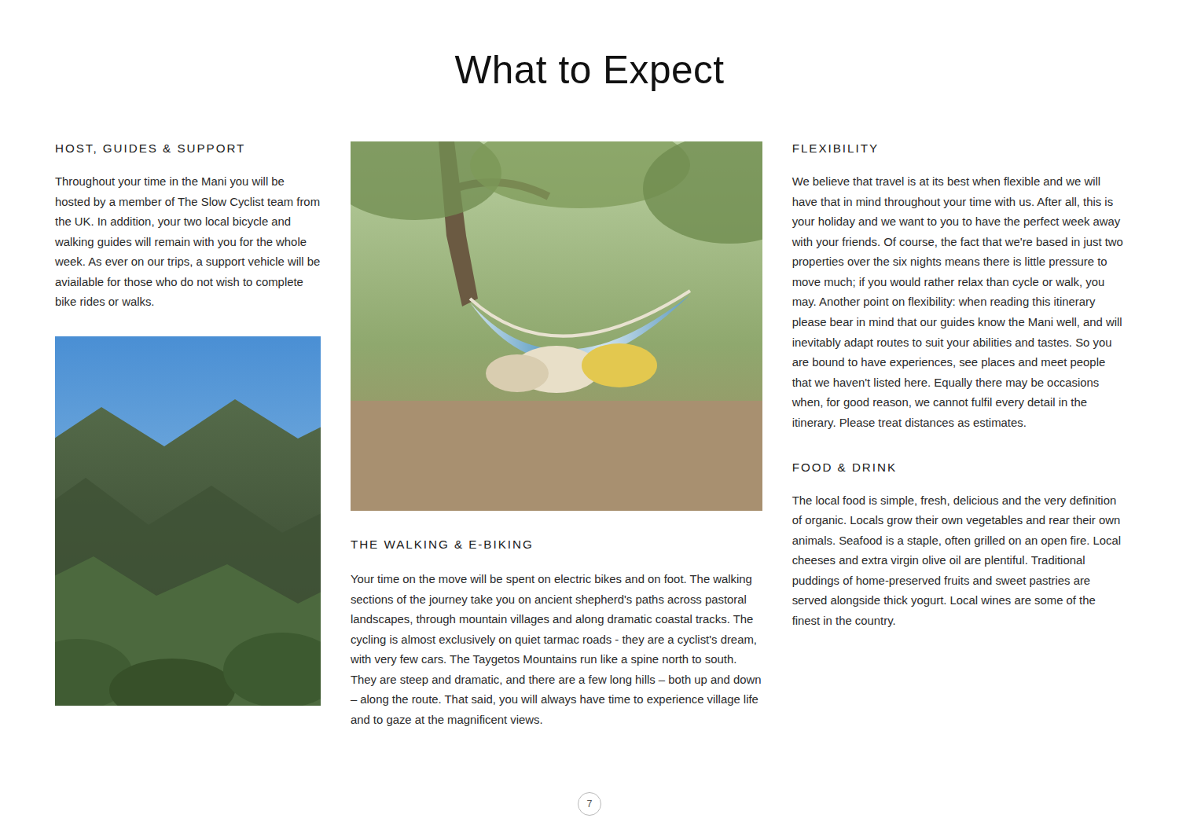What to Expect
Host, Guides & Support
Throughout your time in the Mani you will be hosted by a member of The Slow Cyclist team from the UK. In addition, your two local bicycle and walking guides will remain with you for the whole week. As ever on our trips, a support vehicle will be aviailable for those who do not wish to complete bike rides or walks.
The Walking & E-Biking
Your time on the move will be spent on electric bikes and on foot. The walking sections of the journey take you on ancient shepherd's paths across pastoral landscapes, through mountain villages and along dramatic coastal tracks. The cycling is almost exclusively on quiet tarmac roads - they are a cyclist's dream, with very few cars. The Taygetos Mountains run like a spine north to south. They are steep and dramatic, and there are a few long hills – both up and down – along the route. That said, you will always have time to experience village life and to gaze at the magnificent views.
Flexibility
We believe that travel is at its best when flexible and we will have that in mind throughout your time with us. After all, this is your holiday and we want to you to have the perfect week away with your friends. Of course, the fact that we're based in just two properties over the six nights means there is little pressure to move much; if you would rather relax than cycle or walk, you may. Another point on flexibility: when reading this itinerary please bear in mind that our guides know the Mani well, and will inevitably adapt routes to suit your abilities and tastes. So you are bound to have experiences, see places and meet people that we haven't listed here. Equally there may be occasions when, for good reason, we cannot fulfil every detail in the itinerary. Please treat distances as estimates.
Food & Drink
The local food is simple, fresh, delicious and the very definition of organic. Locals grow their own vegetables and rear their own animals. Seafood is a staple, often grilled on an open fire. Local cheeses and extra virgin olive oil are plentiful. Traditional puddings of home-preserved fruits and sweet pastries are served alongside thick yogurt. Local wines are some of the finest in the country.
7